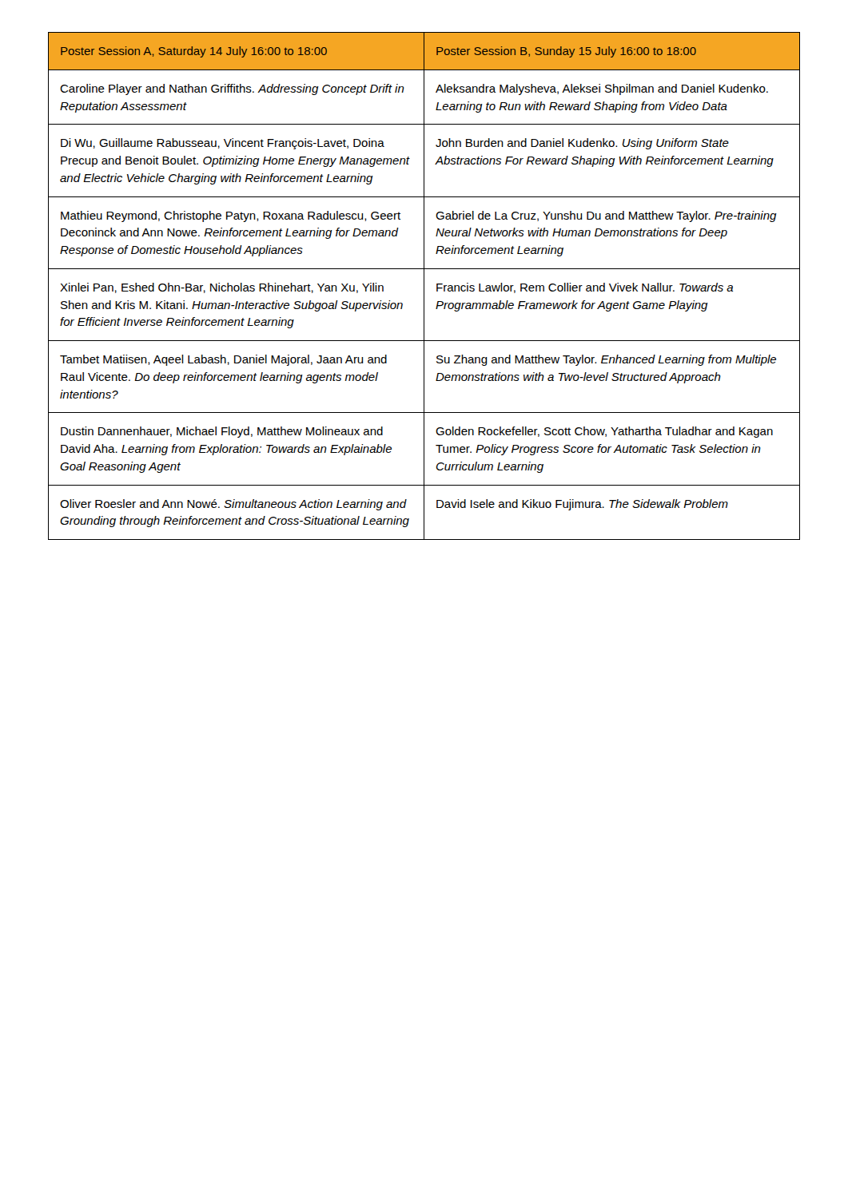| Poster Session A, Saturday 14 July 16:00 to 18:00 | Poster Session B, Sunday 15 July 16:00 to 18:00 |
| --- | --- |
| Caroline Player and Nathan Griffiths. Addressing Concept Drift in Reputation Assessment | Aleksandra Malysheva, Aleksei Shpilman and Daniel Kudenko. Learning to Run with Reward Shaping from Video Data |
| Di Wu, Guillaume Rabusseau, Vincent François-Lavet, Doina Precup and Benoit Boulet. Optimizing Home Energy Management and Electric Vehicle Charging with Reinforcement Learning | John Burden and Daniel Kudenko. Using Uniform State Abstractions For Reward Shaping With Reinforcement Learning |
| Mathieu Reymond, Christophe Patyn, Roxana Radulescu, Geert Deconinck and Ann Nowe. Reinforcement Learning for Demand Response of Domestic Household Appliances | Gabriel de La Cruz, Yunshu Du and Matthew Taylor. Pre-training Neural Networks with Human Demonstrations for Deep Reinforcement Learning |
| Xinlei Pan, Eshed Ohn-Bar, Nicholas Rhinehart, Yan Xu, Yilin Shen and Kris M. Kitani. Human-Interactive Subgoal Supervision for Efficient Inverse Reinforcement Learning | Francis Lawlor, Rem Collier and Vivek Nallur. Towards a Programmable Framework for Agent Game Playing |
| Tambet Matiisen, Aqeel Labash, Daniel Majoral, Jaan Aru and Raul Vicente. Do deep reinforcement learning agents model intentions? | Su Zhang and Matthew Taylor. Enhanced Learning from Multiple Demonstrations with a Two-level Structured Approach |
| Dustin Dannenhauer, Michael Floyd, Matthew Molineaux and David Aha. Learning from Exploration: Towards an Explainable Goal Reasoning Agent | Golden Rockefeller, Scott Chow, Yathartha Tuladhar and Kagan Tumer. Policy Progress Score for Automatic Task Selection in Curriculum Learning |
| Oliver Roesler and Ann Nowé. Simultaneous Action Learning and Grounding through Reinforcement and Cross-Situational Learning | David Isele and Kikuo Fujimura. The Sidewalk Problem |